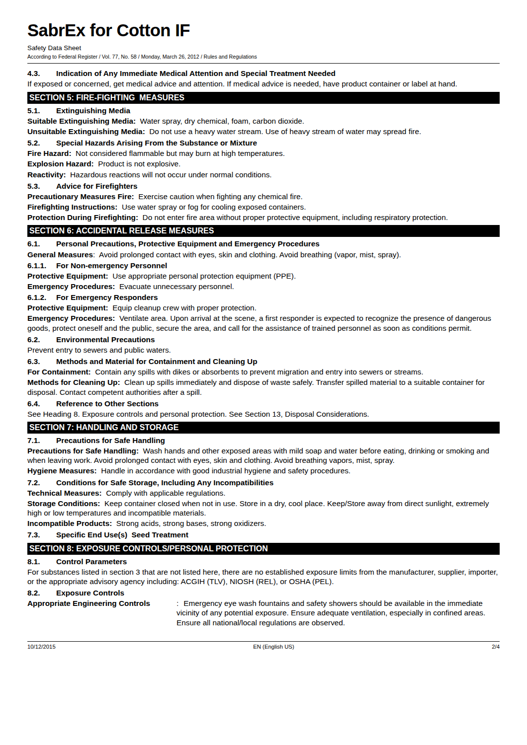SabrEx for Cotton IF
Safety Data Sheet
According to Federal Register / Vol. 77, No. 58 / Monday, March 26, 2012 / Rules and Regulations
4.3. Indication of Any Immediate Medical Attention and Special Treatment Needed
If exposed or concerned, get medical advice and attention. If medical advice is needed, have product container or label at hand.
SECTION 5: FIRE-FIGHTING MEASURES
5.1. Extinguishing Media
Suitable Extinguishing Media: Water spray, dry chemical, foam, carbon dioxide.
Unsuitable Extinguishing Media: Do not use a heavy water stream. Use of heavy stream of water may spread fire.
5.2. Special Hazards Arising From the Substance or Mixture
Fire Hazard: Not considered flammable but may burn at high temperatures.
Explosion Hazard: Product is not explosive.
Reactivity: Hazardous reactions will not occur under normal conditions.
5.3. Advice for Firefighters
Precautionary Measures Fire: Exercise caution when fighting any chemical fire.
Firefighting Instructions: Use water spray or fog for cooling exposed containers.
Protection During Firefighting: Do not enter fire area without proper protective equipment, including respiratory protection.
SECTION 6: ACCIDENTAL RELEASE MEASURES
6.1. Personal Precautions, Protective Equipment and Emergency Procedures
General Measures: Avoid prolonged contact with eyes, skin and clothing. Avoid breathing (vapor, mist, spray).
6.1.1. For Non-emergency Personnel
Protective Equipment: Use appropriate personal protection equipment (PPE).
Emergency Procedures: Evacuate unnecessary personnel.
6.1.2. For Emergency Responders
Protective Equipment: Equip cleanup crew with proper protection.
Emergency Procedures: Ventilate area. Upon arrival at the scene, a first responder is expected to recognize the presence of dangerous goods, protect oneself and the public, secure the area, and call for the assistance of trained personnel as soon as conditions permit.
6.2. Environmental Precautions
Prevent entry to sewers and public waters.
6.3. Methods and Material for Containment and Cleaning Up
For Containment: Contain any spills with dikes or absorbents to prevent migration and entry into sewers or streams.
Methods for Cleaning Up: Clean up spills immediately and dispose of waste safely. Transfer spilled material to a suitable container for disposal. Contact competent authorities after a spill.
6.4. Reference to Other Sections
See Heading 8. Exposure controls and personal protection. See Section 13, Disposal Considerations.
SECTION 7: HANDLING AND STORAGE
7.1. Precautions for Safe Handling
Precautions for Safe Handling: Wash hands and other exposed areas with mild soap and water before eating, drinking or smoking and when leaving work. Avoid prolonged contact with eyes, skin and clothing. Avoid breathing vapors, mist, spray.
Hygiene Measures: Handle in accordance with good industrial hygiene and safety procedures.
7.2. Conditions for Safe Storage, Including Any Incompatibilities
Technical Measures: Comply with applicable regulations.
Storage Conditions: Keep container closed when not in use. Store in a dry, cool place. Keep/Store away from direct sunlight, extremely high or low temperatures and incompatible materials.
Incompatible Products: Strong acids, strong bases, strong oxidizers.
7.3. Specific End Use(s) Seed Treatment
SECTION 8: EXPOSURE CONTROLS/PERSONAL PROTECTION
8.1. Control Parameters
For substances listed in section 3 that are not listed here, there are no established exposure limits from the manufacturer, supplier, importer, or the appropriate advisory agency including: ACGIH (TLV), NIOSH (REL), or OSHA (PEL).
8.2. Exposure Controls
Appropriate Engineering Controls
: Emergency eye wash fountains and safety showers should be available in the immediate vicinity of any potential exposure. Ensure adequate ventilation, especially in confined areas. Ensure all national/local regulations are observed.
10/12/2015
EN (English US)
2/4